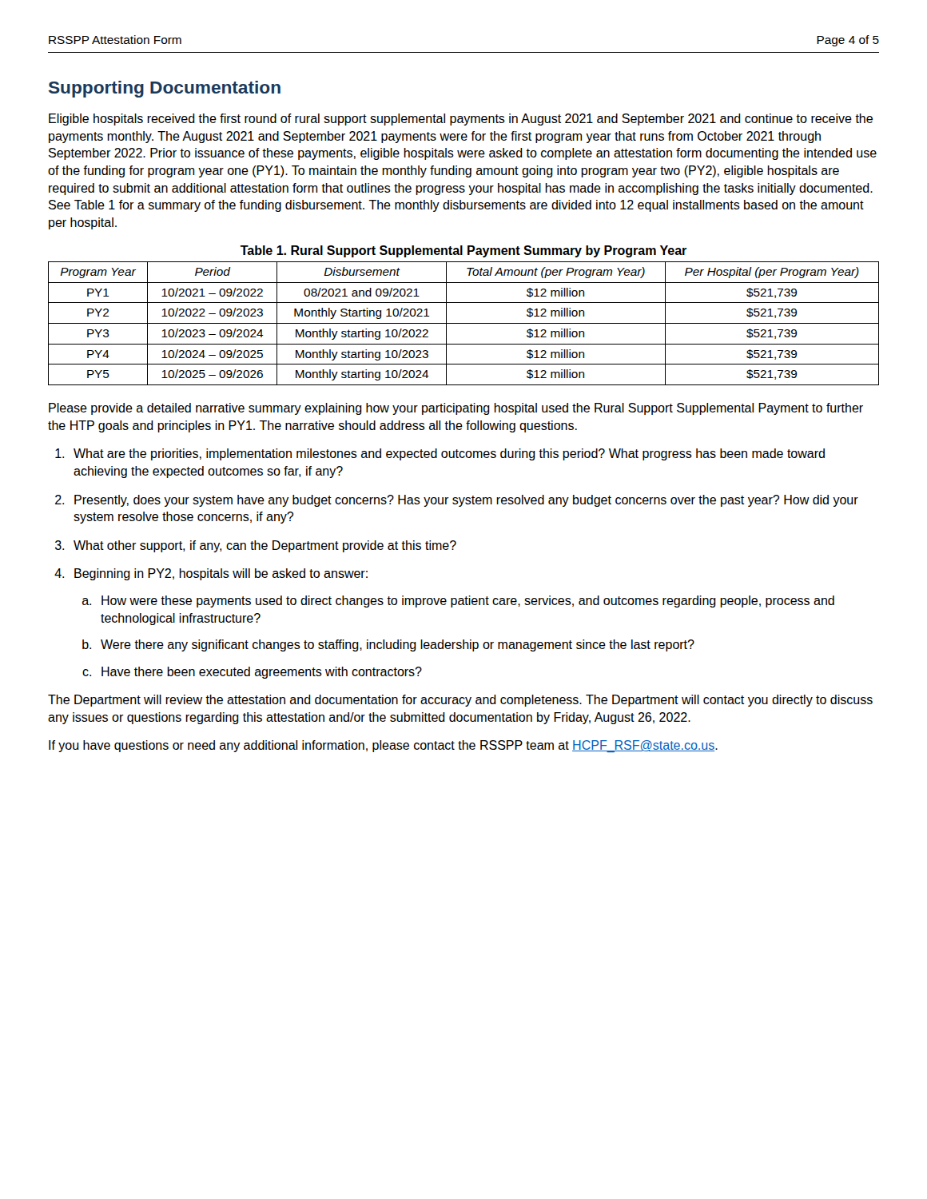RSSPP Attestation Form Page 4 of 5
Supporting Documentation
Eligible hospitals received the first round of rural support supplemental payments in August 2021 and September 2021 and continue to receive the payments monthly. The August 2021 and September 2021 payments were for the first program year that runs from October 2021 through September 2022. Prior to issuance of these payments, eligible hospitals were asked to complete an attestation form documenting the intended use of the funding for program year one (PY1). To maintain the monthly funding amount going into program year two (PY2), eligible hospitals are required to submit an additional attestation form that outlines the progress your hospital has made in accomplishing the tasks initially documented. See Table 1 for a summary of the funding disbursement. The monthly disbursements are divided into 12 equal installments based on the amount per hospital.
Table 1. Rural Support Supplemental Payment Summary by Program Year
| Program Year | Period | Disbursement | Total Amount (per Program Year) | Per Hospital (per Program Year) |
| --- | --- | --- | --- | --- |
| PY1 | 10/2021 – 09/2022 | 08/2021 and 09/2021 | $12 million | $521,739 |
| PY2 | 10/2022 – 09/2023 | Monthly Starting 10/2021 | $12 million | $521,739 |
| PY3 | 10/2023 – 09/2024 | Monthly starting 10/2022 | $12 million | $521,739 |
| PY4 | 10/2024 – 09/2025 | Monthly starting 10/2023 | $12 million | $521,739 |
| PY5 | 10/2025 – 09/2026 | Monthly starting 10/2024 | $12 million | $521,739 |
Please provide a detailed narrative summary explaining how your participating hospital used the Rural Support Supplemental Payment to further the HTP goals and principles in PY1. The narrative should address all the following questions.
What are the priorities, implementation milestones and expected outcomes during this period? What progress has been made toward achieving the expected outcomes so far, if any?
Presently, does your system have any budget concerns? Has your system resolved any budget concerns over the past year? How did your system resolve those concerns, if any?
What other support, if any, can the Department provide at this time?
Beginning in PY2, hospitals will be asked to answer:
How were these payments used to direct changes to improve patient care, services, and outcomes regarding people, process and technological infrastructure?
Were there any significant changes to staffing, including leadership or management since the last report?
Have there been executed agreements with contractors?
The Department will review the attestation and documentation for accuracy and completeness. The Department will contact you directly to discuss any issues or questions regarding this attestation and/or the submitted documentation by Friday, August 26, 2022.
If you have questions or need any additional information, please contact the RSSPP team at HCPF_RSF@state.co.us.